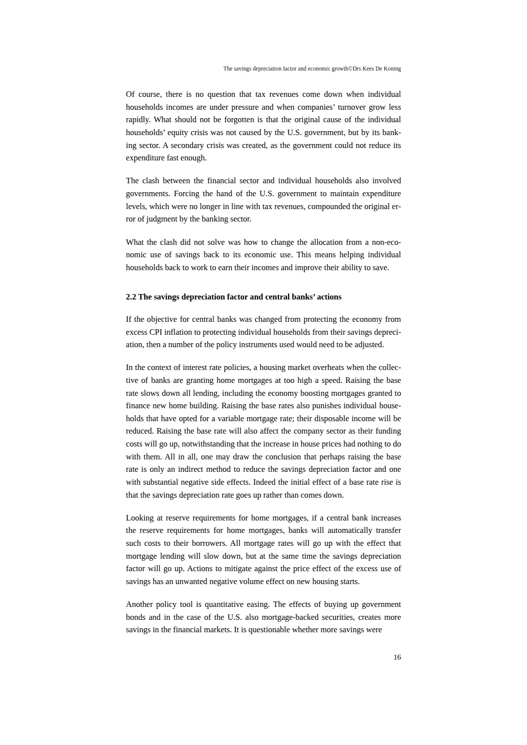The savings depreciation factor and economic growth©Drs Kees De Koning
Of course, there is no question that tax revenues come down when individual households incomes are under pressure and when companies’ turnover grow less rapidly. What should not be forgotten is that the original cause of the individual households’ equity crisis was not caused by the U.S. government, but by its banking sector. A secondary crisis was created, as the government could not reduce its expenditure fast enough.
The clash between the financial sector and individual households also involved governments. Forcing the hand of the U.S. government to maintain expenditure levels, which were no longer in line with tax revenues, compounded the original error of judgment by the banking sector.
What the clash did not solve was how to change the allocation from a non-economic use of savings back to its economic use. This means helping individual households back to work to earn their incomes and improve their ability to save.
2.2 The savings depreciation factor and central banks’ actions
If the objective for central banks was changed from protecting the economy from excess CPI inflation to protecting individual households from their savings depreciation, then a number of the policy instruments used would need to be adjusted.
In the context of interest rate policies, a housing market overheats when the collective of banks are granting home mortgages at too high a speed. Raising the base rate slows down all lending, including the economy boosting mortgages granted to finance new home building. Raising the base rates also punishes individual households that have opted for a variable mortgage rate; their disposable income will be reduced. Raising the base rate will also affect the company sector as their funding costs will go up, notwithstanding that the increase in house prices had nothing to do with them. All in all, one may draw the conclusion that perhaps raising the base rate is only an indirect method to reduce the savings depreciation factor and one with substantial negative side effects. Indeed the initial effect of a base rate rise is that the savings depreciation rate goes up rather than comes down.
Looking at reserve requirements for home mortgages, if a central bank increases the reserve requirements for home mortgages, banks will automatically transfer such costs to their borrowers. All mortgage rates will go up with the effect that mortgage lending will slow down, but at the same time the savings depreciation factor will go up. Actions to mitigate against the price effect of the excess use of savings has an unwanted negative volume effect on new housing starts.
Another policy tool is quantitative easing. The effects of buying up government bonds and in the case of the U.S. also mortgage-backed securities, creates more savings in the financial markets. It is questionable whether more savings were
16